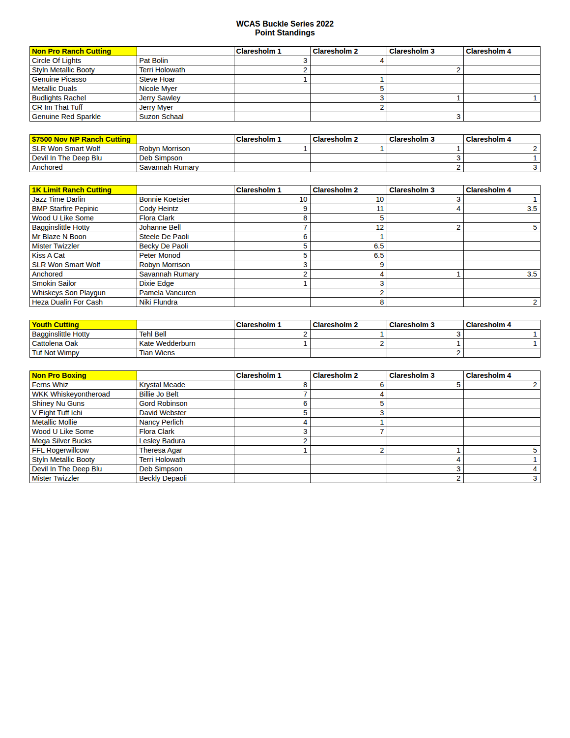WCAS Buckle Series 2022
Point Standings
| Non Pro Ranch Cutting | | Claresholm 1 | Claresholm 2 | Claresholm 3 | Claresholm 4 |
| Circle Of Lights | Pat Bolin | 3 | 4 | | |
| Styln Metallic Booty | Terri Holowath | 2 | | 2 | |
| Genuine Picasso | Steve Hoar | 1 | 1 | | |
| Metallic Duals | Nicole Myer | | 5 | | |
| Budlights Rachel | Jerry Sawley | | 3 | 1 | 1 |
| CR Im That Tuff | Jerry Myer | | 2 | | |
| Genuine Red Sparkle | Suzon Schaal | | | 3 | |
| $7500 Nov NP Ranch Cutting | | Claresholm 1 | Claresholm 2 | Claresholm 3 | Claresholm 4 |
| SLR Won Smart Wolf | Robyn Morrison | 1 | 1 | 1 | 2 |
| Devil In The Deep Blu | Deb Simpson | | | 3 | 1 |
| Anchored | Savannah Rumary | | | 2 | 3 |
| 1K Limit Ranch Cutting | | Claresholm 1 | Claresholm 2 | Claresholm 3 | Claresholm 4 |
| Jazz Time Darlin | Bonnie Koetsier | 10 | 10 | 3 | 1 |
| BMP Starfire Pepinic | Cody Heintz | 9 | 11 | 4 | 3.5 |
| Wood U Like Some | Flora Clark | 8 | 5 | | |
| Bagginslittle Hotty | Johanne Bell | 7 | 12 | 2 | 5 |
| Mr Blaze N Boon | Steele De Paoli | 6 | 1 | | |
| Mister Twizzler | Becky De Paoli | 5 | 6.5 | | |
| Kiss A Cat | Peter Monod | 5 | 6.5 | | |
| SLR Won Smart Wolf | Robyn Morrison | 3 | 9 | | |
| Anchored | Savannah Rumary | 2 | 4 | 1 | 3.5 |
| Smokin Sailor | Dixie Edge | 1 | 3 | | |
| Whiskeys Son Playgun | Pamela Vancuren | | 2 | | |
| Heza Dualin For Cash | Niki Flundra | | 8 | | 2 |
| Youth Cutting | | Claresholm 1 | Claresholm 2 | Claresholm 3 | Claresholm 4 |
| Bagginslittle Hotty | Tehl Bell | 2 | 1 | 3 | 1 |
| Cattolena Oak | Kate Wedderburn | 1 | 2 | 1 | 1 |
| Tuf Not Wimpy | Tian Wiens | | | 2 | |
| Non Pro Boxing | | Claresholm 1 | Claresholm 2 | Claresholm 3 | Claresholm 4 |
| Ferns Whiz | Krystal Meade | 8 | 6 | 5 | 2 |
| WKK Whiskeyontheroad | Billie Jo Belt | 7 | 4 | | |
| Shiney Nu Guns | Gord Robinson | 6 | 5 | | |
| V Eight Tuff Ichi | David Webster | 5 | 3 | | |
| Metallic Mollie | Nancy Perlich | 4 | 1 | | |
| Wood U Like Some | Flora Clark | 3 | 7 | | |
| Mega Silver Bucks | Lesley Badura | 2 | | | |
| FFL Rogerwillcow | Theresa Agar | 1 | 2 | 1 | 5 |
| Styln Metallic Booty | Terri Holowath | | | 4 | 1 |
| Devil In The Deep Blu | Deb Simpson | | | 3 | 4 |
| Mister Twizzler | Beckly Depaoli | | | 2 | 3 |